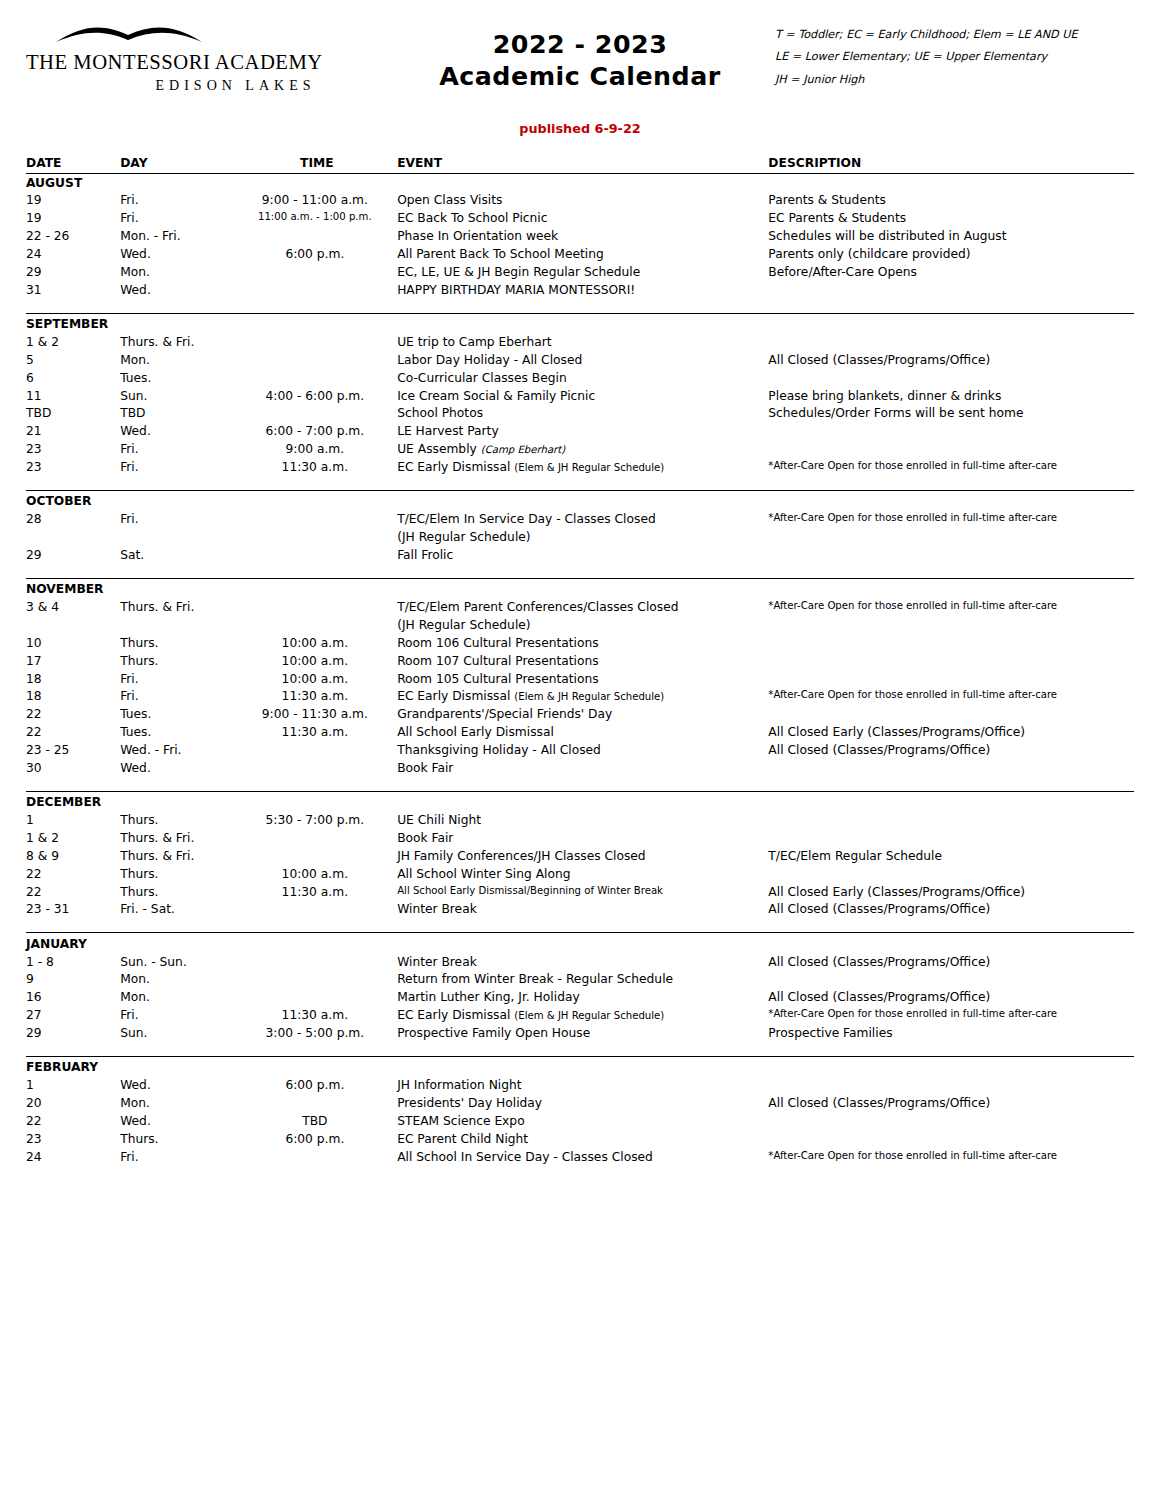THE MONTESSORI ACADEMY
EDISON LAKES
2022 - 2023
Academic Calendar
T = Toddler; EC = Early Childhood; Elem = LE AND UE
LE = Lower Elementary; UE = Upper Elementary
JH = Junior High
published 6-9-22
| DATE | DAY | TIME | EVENT | DESCRIPTION |
| --- | --- | --- | --- | --- |
| AUGUST |
| 19 | Fri. | 9:00 - 11:00 a.m. | Open Class Visits | Parents & Students |
| 19 | Fri. | 11:00 a.m. - 1:00 p.m. | EC Back To School Picnic | EC Parents & Students |
| 22 - 26 | Mon. - Fri. | | Phase In Orientation week | Schedules will be distributed in August |
| 24 | Wed. | 6:00 p.m. | All Parent Back To School Meeting | Parents only (childcare provided) |
| 29 | Mon. | | EC, LE, UE & JH Begin Regular Schedule | Before/After-Care Opens |
| 31 | Wed. | | HAPPY BIRTHDAY MARIA MONTESSORI! | |
| SEPTEMBER |
| 1 & 2 | Thurs. & Fri. | | UE trip to Camp Eberhart | |
| 5 | Mon. | | Labor Day Holiday - All Closed | All Closed (Classes/Programs/Office) |
| 6 | Tues. | | Co-Curricular Classes Begin | |
| 11 | Sun. | 4:00 - 6:00 p.m. | Ice Cream Social & Family Picnic | Please bring blankets, dinner & drinks |
| TBD | TBD | | School Photos | Schedules/Order Forms will be sent home |
| 21 | Wed. | 6:00 - 7:00 p.m. | LE Harvest Party | |
| 23 | Fri. | 9:00 a.m. | UE Assembly (Camp Eberhart) | |
| 23 | Fri. | 11:30 a.m. | EC Early Dismissal (Elem & JH Regular Schedule) | *After-Care Open for those enrolled in full-time after-care |
| OCTOBER |
| 28 | Fri. | | T/EC/Elem In Service Day - Classes Closed | *After-Care Open for those enrolled in full-time after-care |
| | | | (JH Regular Schedule) | |
| 29 | Sat. | | Fall Frolic | |
| NOVEMBER |
| 3 & 4 | Thurs. & Fri. | | T/EC/Elem Parent Conferences/Classes Closed | *After-Care Open for those enrolled in full-time after-care |
| | | | (JH Regular Schedule) | |
| 10 | Thurs. | 10:00 a.m. | Room 106 Cultural Presentations | |
| 17 | Thurs. | 10:00 a.m. | Room 107 Cultural Presentations | |
| 18 | Fri. | 10:00 a.m. | Room 105 Cultural Presentations | |
| 18 | Fri. | 11:30 a.m. | EC Early Dismissal (Elem & JH Regular Schedule) | *After-Care Open for those enrolled in full-time after-care |
| 22 | Tues. | 9:00 - 11:30 a.m. | Grandparents'/Special Friends' Day | |
| 22 | Tues. | 11:30 a.m. | All School Early Dismissal | All Closed Early (Classes/Programs/Office) |
| 23 - 25 | Wed. - Fri. | | Thanksgiving Holiday - All Closed | All Closed (Classes/Programs/Office) |
| 30 | Wed. | | Book Fair | |
| DECEMBER |
| 1 | Thurs. | 5:30 - 7:00 p.m. | UE Chili Night | |
| 1 & 2 | Thurs. & Fri. | | Book Fair | |
| 8 & 9 | Thurs. & Fri. | | JH Family Conferences/JH Classes Closed | T/EC/Elem Regular Schedule |
| 22 | Thurs. | 10:00 a.m. | All School Winter Sing Along | |
| 22 | Thurs. | 11:30 a.m. | All School Early Dismissal/Beginning of Winter Break | All Closed Early (Classes/Programs/Office) |
| 23 - 31 | Fri. - Sat. | | Winter Break | All Closed (Classes/Programs/Office) |
| JANUARY |
| 1 - 8 | Sun. - Sun. | | Winter Break | All Closed (Classes/Programs/Office) |
| 9 | Mon. | | Return from Winter Break - Regular Schedule | |
| 16 | Mon. | | Martin Luther King, Jr. Holiday | All Closed (Classes/Programs/Office) |
| 27 | Fri. | 11:30 a.m. | EC Early Dismissal (Elem & JH Regular Schedule) | *After-Care Open for those enrolled in full-time after-care |
| 29 | Sun. | 3:00 - 5:00 p.m. | Prospective Family Open House | Prospective Families |
| FEBRUARY |
| 1 | Wed. | 6:00 p.m. | JH Information Night | |
| 20 | Mon. | | Presidents' Day Holiday | All Closed (Classes/Programs/Office) |
| 22 | Wed. | TBD | STEAM Science Expo | |
| 23 | Thurs. | 6:00 p.m. | EC Parent Child Night | |
| 24 | Fri. | | All School In Service Day - Classes Closed | *After-Care Open for those enrolled in full-time after-care |